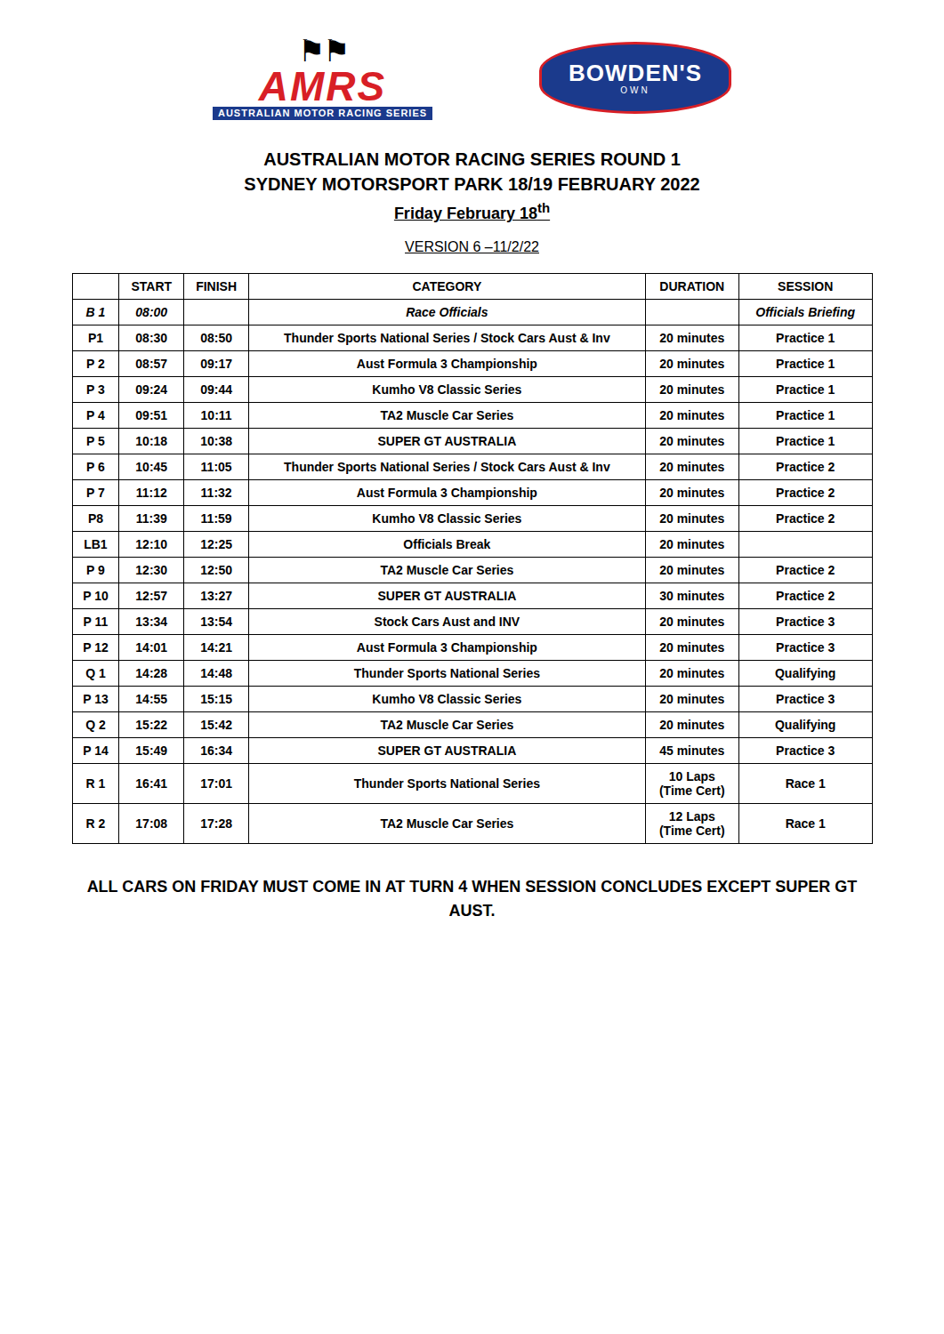⚑⚑
AMRS
AUSTRALIAN MOTOR RACING SERIES
BOWDEN'S
OWN
AUSTRALIAN MOTOR RACING SERIES ROUND 1
SYDNEY MOTORSPORT PARK 18/19 FEBRUARY 2022
Friday February 18th
VERSION 6 –11/2/22
| | START | FINISH | CATEGORY | DURATION | SESSION |
| --- | --- | --- | --- | --- | --- |
| B 1 | 08:00 | | Race Officials | | Officials Briefing |
| P1 | 08:30 | 08:50 | Thunder Sports National Series / Stock Cars Aust & Inv | 20 minutes | Practice 1 |
| P 2 | 08:57 | 09:17 | Aust Formula 3 Championship | 20 minutes | Practice 1 |
| P 3 | 09:24 | 09:44 | Kumho V8 Classic Series | 20 minutes | Practice 1 |
| P 4 | 09:51 | 10:11 | TA2 Muscle Car Series | 20 minutes | Practice 1 |
| P 5 | 10:18 | 10:38 | SUPER GT AUSTRALIA | 20 minutes | Practice 1 |
| P 6 | 10:45 | 11:05 | Thunder Sports National Series / Stock Cars Aust & Inv | 20 minutes | Practice 2 |
| P 7 | 11:12 | 11:32 | Aust Formula 3 Championship | 20 minutes | Practice 2 |
| P8 | 11:39 | 11:59 | Kumho V8 Classic Series | 20 minutes | Practice 2 |
| LB1 | 12:10 | 12:25 | Officials Break | 20 minutes | |
| P 9 | 12:30 | 12:50 | TA2 Muscle Car Series | 20 minutes | Practice 2 |
| P 10 | 12:57 | 13:27 | SUPER GT AUSTRALIA | 30 minutes | Practice 2 |
| P 11 | 13:34 | 13:54 | Stock Cars Aust and INV | 20 minutes | Practice 3 |
| P 12 | 14:01 | 14:21 | Aust Formula 3 Championship | 20 minutes | Practice 3 |
| Q 1 | 14:28 | 14:48 | Thunder Sports National Series | 20 minutes | Qualifying |
| P 13 | 14:55 | 15:15 | Kumho V8 Classic Series | 20 minutes | Practice 3 |
| Q 2 | 15:22 | 15:42 | TA2 Muscle Car Series | 20 minutes | Qualifying |
| P 14 | 15:49 | 16:34 | SUPER GT AUSTRALIA | 45 minutes | Practice 3 |
| R 1 | 16:41 | 17:01 | Thunder Sports National Series | 10 Laps (Time Cert) | Race 1 |
| R 2 | 17:08 | 17:28 | TA2 Muscle Car Series | 12 Laps (Time Cert) | Race 1 |
ALL CARS ON FRIDAY MUST COME IN AT TURN 4 WHEN SESSION CONCLUDES EXCEPT SUPER GT AUST.